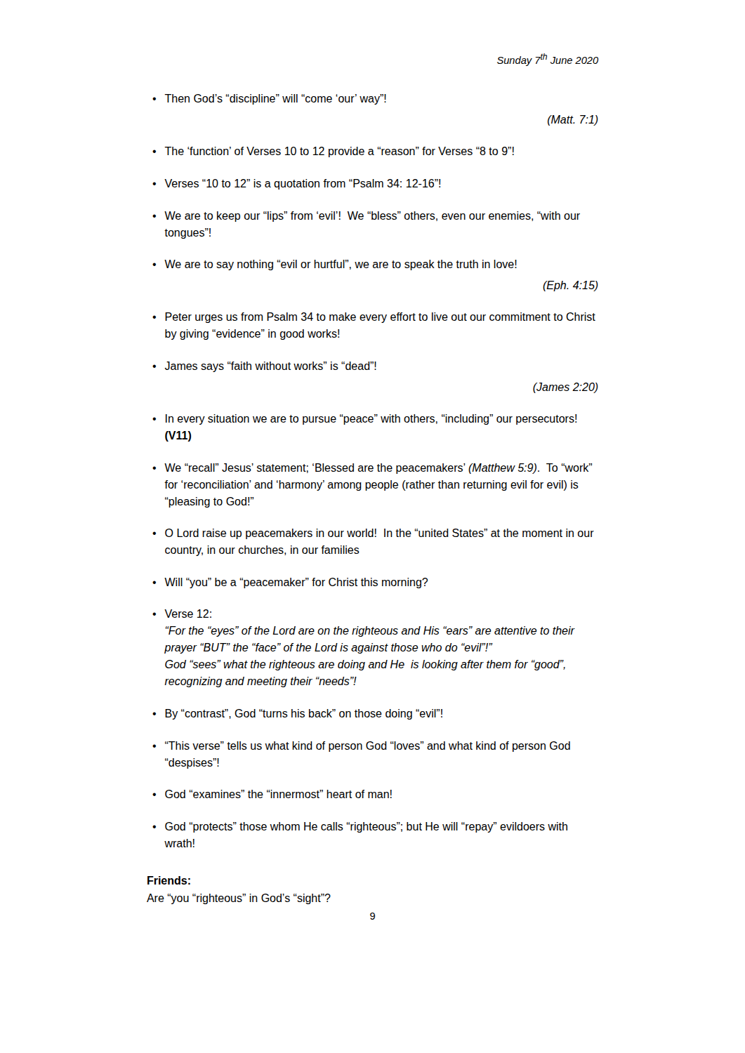Sunday 7th June 2020
Then God’s “discipline” will “come ‘our’ way”! (Matt. 7:1)
The ‘function’ of Verses 10 to 12 provide a “reason” for Verses “8 to 9”!
Verses “10 to 12” is a quotation from “Psalm 34: 12-16”!
We are to keep our “lips” from ‘evil’! We “bless” others, even our enemies, “with our tongues”!
We are to say nothing “evil or hurtful”, we are to speak the truth in love! (Eph. 4:15)
Peter urges us from Psalm 34 to make every effort to live out our commitment to Christ by giving “evidence” in good works!
James says “faith without works” is “dead”! (James 2:20)
In every situation we are to pursue “peace” with others, “including” our persecutors! (V11)
We “recall” Jesus’ statement; ‘Blessed are the peacemakers’ (Matthew 5:9). To “work” for ‘reconciliation’ and ‘harmony’ among people (rather than returning evil for evil) is “pleasing to God!”
O Lord raise up peacemakers in our world! In the “united States” at the moment in our country, in our churches, in our families
Will “you” be a “peacemaker” for Christ this morning?
Verse 12:
“For the “eyes” of the Lord are on the righteous and His “ears” are attentive to their prayer “BUT” the “face” of the Lord is against those who do “evil”!”
God “sees” what the righteous are doing and He is looking after them for “good”, recognizing and meeting their “needs”!
By “contrast”, God “turns his back” on those doing “evil”!
“This verse” tells us what kind of person God “loves” and what kind of person God “despises”!
God “examines” the “innermost” heart of man!
God “protects” those whom He calls “righteous”; but He will “repay” evildoers with wrath!
Friends:
Are “you “righteous” in God’s “sight”?
9